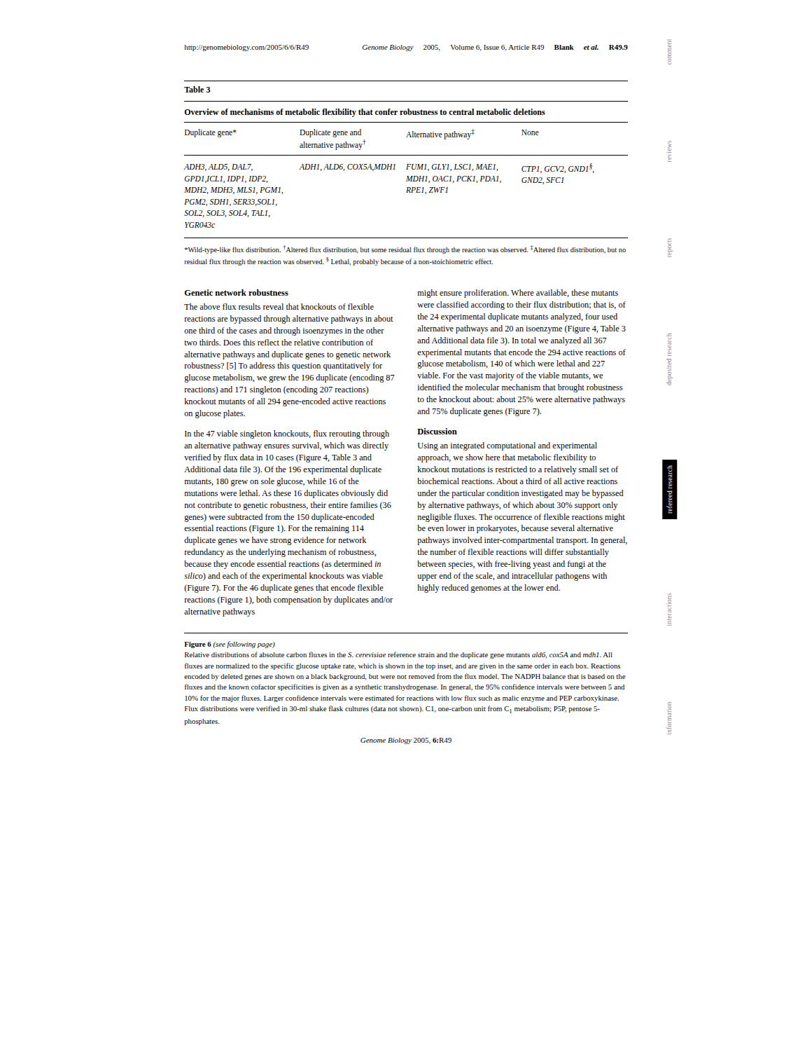http://genomebiology.com/2005/6/6/R49
Genome Biology 2005, Volume 6, Issue 6, Article R49 Blank et al. R49.9
Table 3
Overview of mechanisms of metabolic flexibility that confer robustness to central metabolic deletions
| Duplicate gene* | Duplicate gene and alternative pathway † | Alternative pathway ‡ | None |
| --- | --- | --- | --- |
| ADH3, ALD5, DAL7, GPD1,ICL1, IDP1, IDP2, MDH2, MDH3, MLS1, PGM1, PGM2, SDH1, SER33,SOL1, SOL2, SOL3, SOL4, TAL1, YGR043c | ADH1, ALD6, COX5A,MDH1 | FUM1, GLY1, LSC1, MAE1, MDH1, OAC1, PCK1, PDA1, RPE1, ZWF1 | CTP1, GCV2, GND1 § , GND2, SFC1 |
*Wild-type-like flux distribution. †Altered flux distribution, but some residual flux through the reaction was observed. ‡Altered flux distribution, but no residual flux through the reaction was observed. § Lethal, probably because of a non-stoichiometric effect.
Genetic network robustness
The above flux results reveal that knockouts of flexible reactions are bypassed through alternative pathways in about one third of the cases and through isoenzymes in the other two thirds. Does this reflect the relative contribution of alternative pathways and duplicate genes to genetic network robustness? [5] To address this question quantitatively for glucose metabolism, we grew the 196 duplicate (encoding 87 reactions) and 171 singleton (encoding 207 reactions) knockout mutants of all 294 gene-encoded active reactions on glucose plates.
In the 47 viable singleton knockouts, flux rerouting through an alternative pathway ensures survival, which was directly verified by flux data in 10 cases (Figure 4, Table 3 and Additional data file 3). Of the 196 experimental duplicate mutants, 180 grew on sole glucose, while 16 of the mutations were lethal. As these 16 duplicates obviously did not contribute to genetic robustness, their entire families (36 genes) were subtracted from the 150 duplicate-encoded essential reactions (Figure 1). For the remaining 114 duplicate genes we have strong evidence for network redundancy as the underlying mechanism of robustness, because they encode essential reactions (as determined in silico) and each of the experimental knockouts was viable (Figure 7). For the 46 duplicate genes that encode flexible reactions (Figure 1), both compensation by duplicates and/or alternative pathways
might ensure proliferation. Where available, these mutants were classified according to their flux distribution; that is, of the 24 experimental duplicate mutants analyzed, four used alternative pathways and 20 an isoenzyme (Figure 4, Table 3 and Additional data file 3). In total we analyzed all 367 experimental mutants that encode the 294 active reactions of glucose metabolism, 140 of which were lethal and 227 viable. For the vast majority of the viable mutants, we identified the molecular mechanism that brought robustness to the knockout about: about 25% were alternative pathways and 75% duplicate genes (Figure 7).
Discussion
Using an integrated computational and experimental approach, we show here that metabolic flexibility to knockout mutations is restricted to a relatively small set of biochemical reactions. About a third of all active reactions under the particular condition investigated may be bypassed by alternative pathways, of which about 30% support only negligible fluxes. The occurrence of flexible reactions might be even lower in prokaryotes, because several alternative pathways involved inter-compartmental transport. In general, the number of flexible reactions will differ substantially between species, with free-living yeast and fungi at the upper end of the scale, and intracellular pathogens with highly reduced genomes at the lower end.
Figure 6 (see following page)
Relative distributions of absolute carbon fluxes in the S. cerevisiae reference strain and the duplicate gene mutants ald6, cox5A and mdh1. All fluxes are normalized to the specific glucose uptake rate, which is shown in the top inset, and are given in the same order in each box. Reactions encoded by deleted genes are shown on a black background, but were not removed from the flux model. The NADPH balance that is based on the fluxes and the known cofactor specificities is given as a synthetic transhydrogenase. In general, the 95% confidence intervals were between 5 and 10% for the major fluxes. Larger confidence intervals were estimated for reactions with low flux such as malic enzyme and PEP carboxykinase. Flux distributions were verified in 30-ml shake flask cultures (data not shown). C1, one-carbon unit from C1 metabolism; P5P, pentose 5-phosphates.
Genome Biology 2005, 6: R49
comment
reviews
reports
deposited research
refereed research
interactions
information